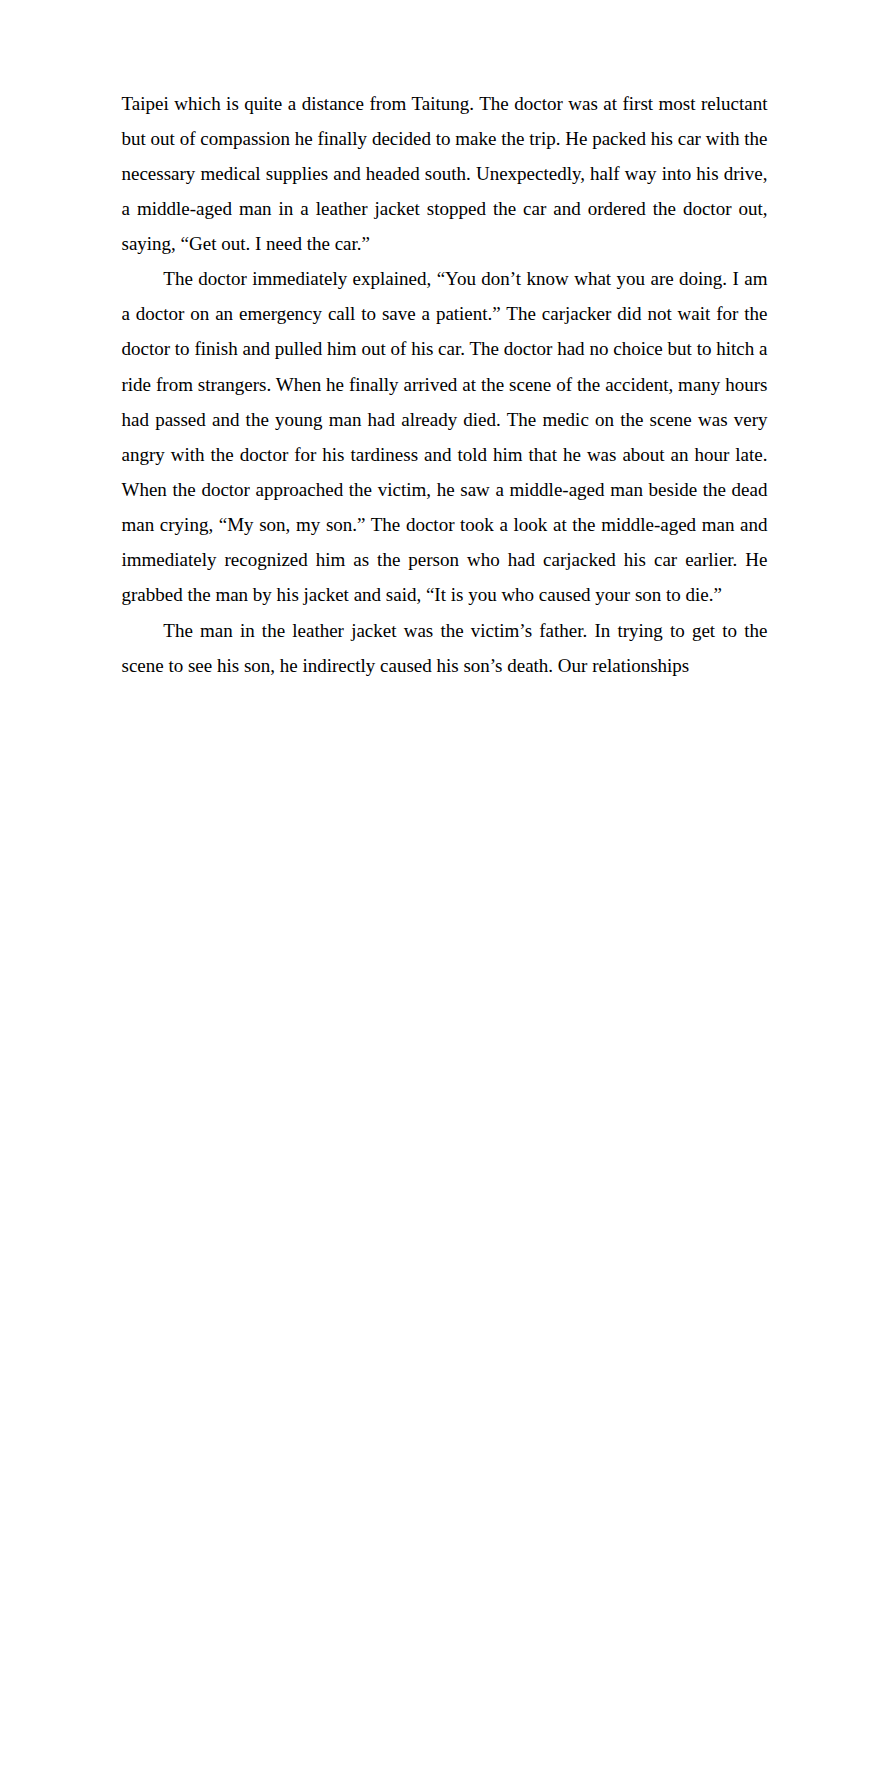Taipei which is quite a distance from Taitung. The doctor was at first most reluctant but out of compassion he finally decided to make the trip. He packed his car with the necessary medical supplies and headed south. Unexpectedly, half way into his drive, a middle-aged man in a leather jacket stopped the car and ordered the doctor out, saying, “Get out. I need the car.”
The doctor immediately explained, “You don’t know what you are doing. I am a doctor on an emergency call to save a patient.” The carjacker did not wait for the doctor to finish and pulled him out of his car. The doctor had no choice but to hitch a ride from strangers. When he finally arrived at the scene of the accident, many hours had passed and the young man had already died. The medic on the scene was very angry with the doctor for his tardiness and told him that he was about an hour late. When the doctor approached the victim, he saw a middle-aged man beside the dead man crying, “My son, my son.” The doctor took a look at the middle-aged man and immediately recognized him as the person who had carjacked his car earlier. He grabbed the man by his jacket and said, “It is you who caused your son to die.”
The man in the leather jacket was the victim’s father. In trying to get to the scene to see his son, he indirectly caused his son’s death. Our relationships
10